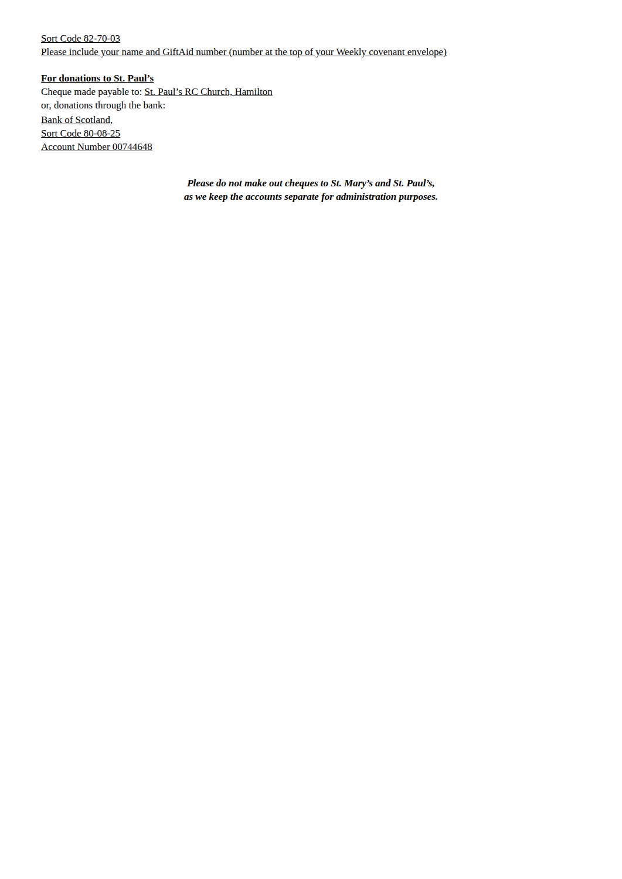Sort Code 82-70-03
Please include your name and GiftAid number (number at the top of your Weekly covenant envelope)
For donations to St. Paul’s
Cheque made payable to: St. Paul’s RC Church, Hamilton
or, donations through the bank:
Bank of Scotland,
Sort Code 80-08-25
Account Number 00744648
Please do not make out cheques to St. Mary’s and St. Paul’s,
as we keep the accounts separate for administration purposes.